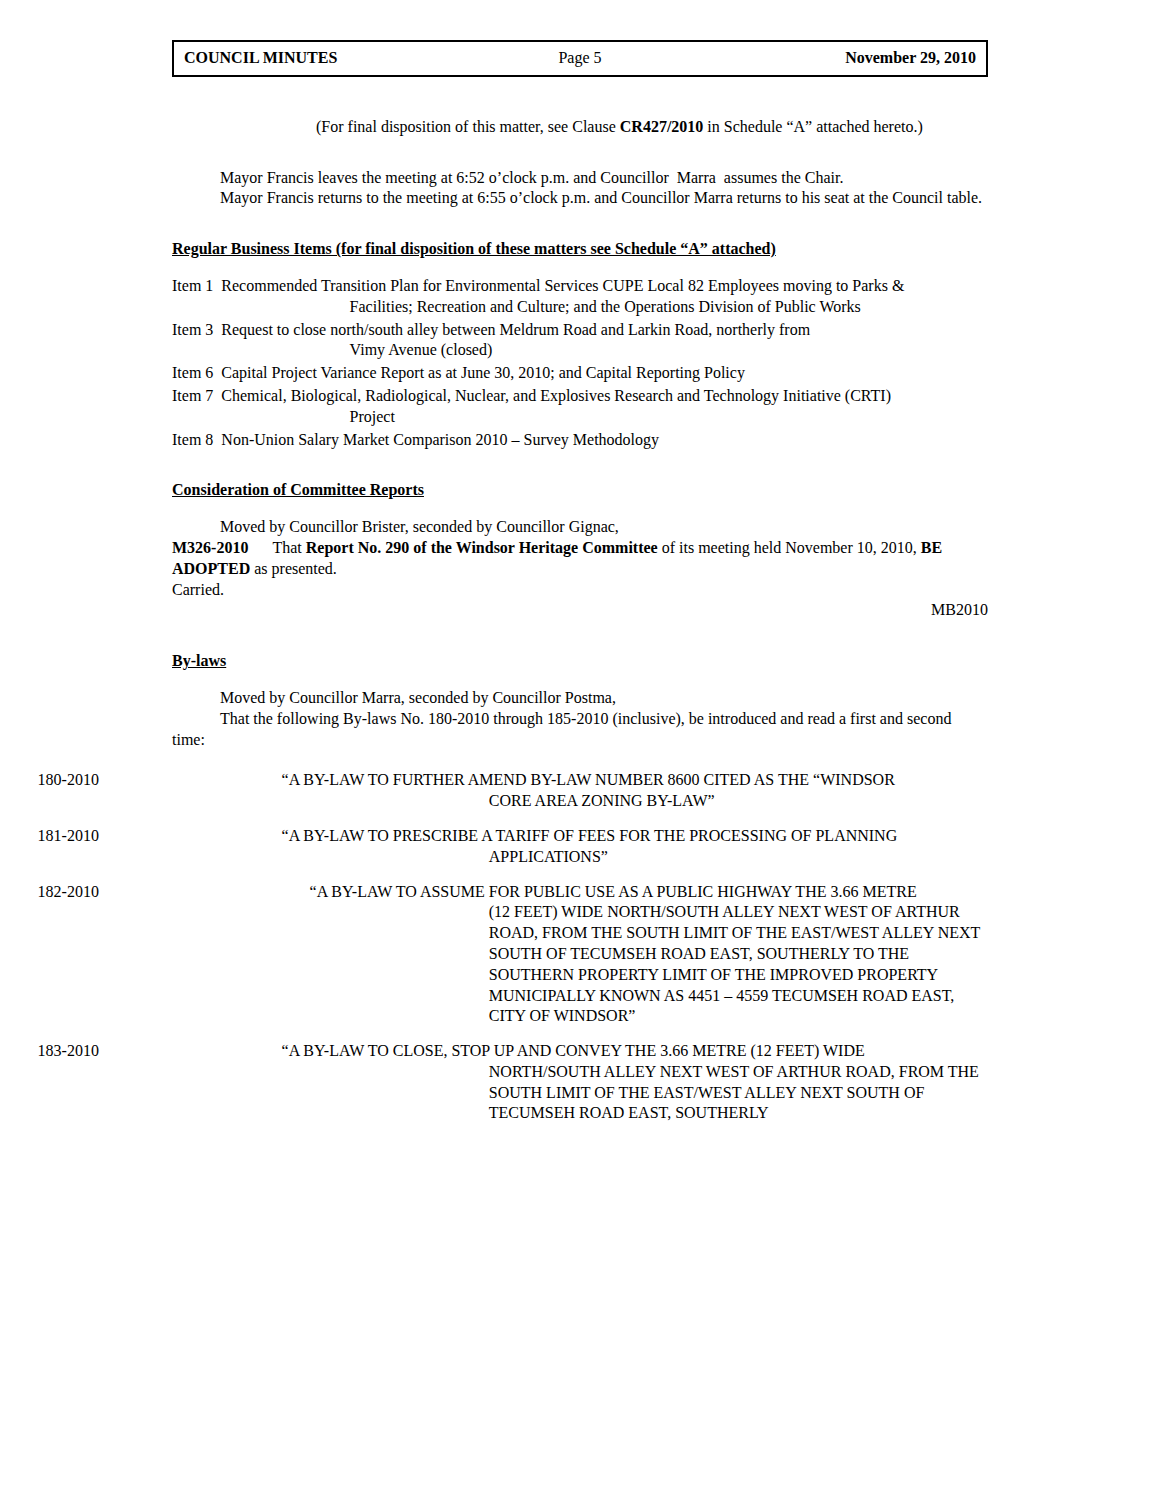COUNCIL MINUTES
Page 5
November 29, 2010
(For final disposition of this matter, see Clause CR427/2010 in Schedule “A” attached hereto.)
Mayor Francis leaves the meeting at 6:52 o’clock p.m. and Councillor Marra assumes the Chair.
Mayor Francis returns to the meeting at 6:55 o’clock p.m. and Councillor Marra returns to his seat at the Council table.
Regular Business Items (for final disposition of these matters see Schedule “A” attached)
Item 1 Recommended Transition Plan for Environmental Services CUPE Local 82 Employees moving to Parks &Facilities; Recreation and Culture; and the Operations Division of Public Works
Item 3 Request to close north/south alley between Meldrum Road and Larkin Road, northerly fromVimy Avenue (closed)
Item 6 Capital Project Variance Report as at June 30, 2010; and Capital Reporting Policy
Item 7 Chemical, Biological, Radiological, Nuclear, and Explosives Research and Technology Initiative (CRTI)Project
Item 8 Non-Union Salary Market Comparison 2010 – Survey Methodology
Consideration of Committee Reports
Moved by Councillor Brister, seconded by Councillor Gignac,
M326-2010 That Report No. 290 of the Windsor Heritage Committee of its meeting held November 10, 2010, BE ADOPTED as presented.
Carried.
MB2010
By-laws
Moved by Councillor Marra, seconded by Councillor Postma,
That the following By-laws No. 180-2010 through 185-2010 (inclusive), be introduced and read a first and second time:
180-2010 “A BY-LAW TO FURTHER AMEND BY-LAW NUMBER 8600 CITED AS THE “WINDSORCORE AREA ZONING BY-LAW”
181-2010 “A BY-LAW TO PRESCRIBE A TARIFF OF FEES FOR THE PROCESSING OF PLANNINGAPPLICATIONS”
182-2010 “A BY-LAW TO ASSUME FOR PUBLIC USE AS A PUBLIC HIGHWAY THE 3.66 METRE(12 FEET) WIDE NORTH/SOUTH ALLEY NEXT WEST OF ARTHUR ROAD, FROM THE SOUTH LIMIT OF THE EAST/WEST ALLEY NEXT SOUTH OF TECUMSEH ROAD EAST, SOUTHERLY TO THE SOUTHERN PROPERTY LIMIT OF THE IMPROVED PROPERTY MUNICIPALLY KNOWN AS 4451 – 4559 TECUMSEH ROAD EAST, CITY OF WINDSOR”
183-2010 “A BY-LAW TO CLOSE, STOP UP AND CONVEY THE 3.66 METRE (12 FEET) WIDENORTH/SOUTH ALLEY NEXT WEST OF ARTHUR ROAD, FROM THE SOUTH LIMIT OF THE EAST/WEST ALLEY NEXT SOUTH OF TECUMSEH ROAD EAST, SOUTHERLY